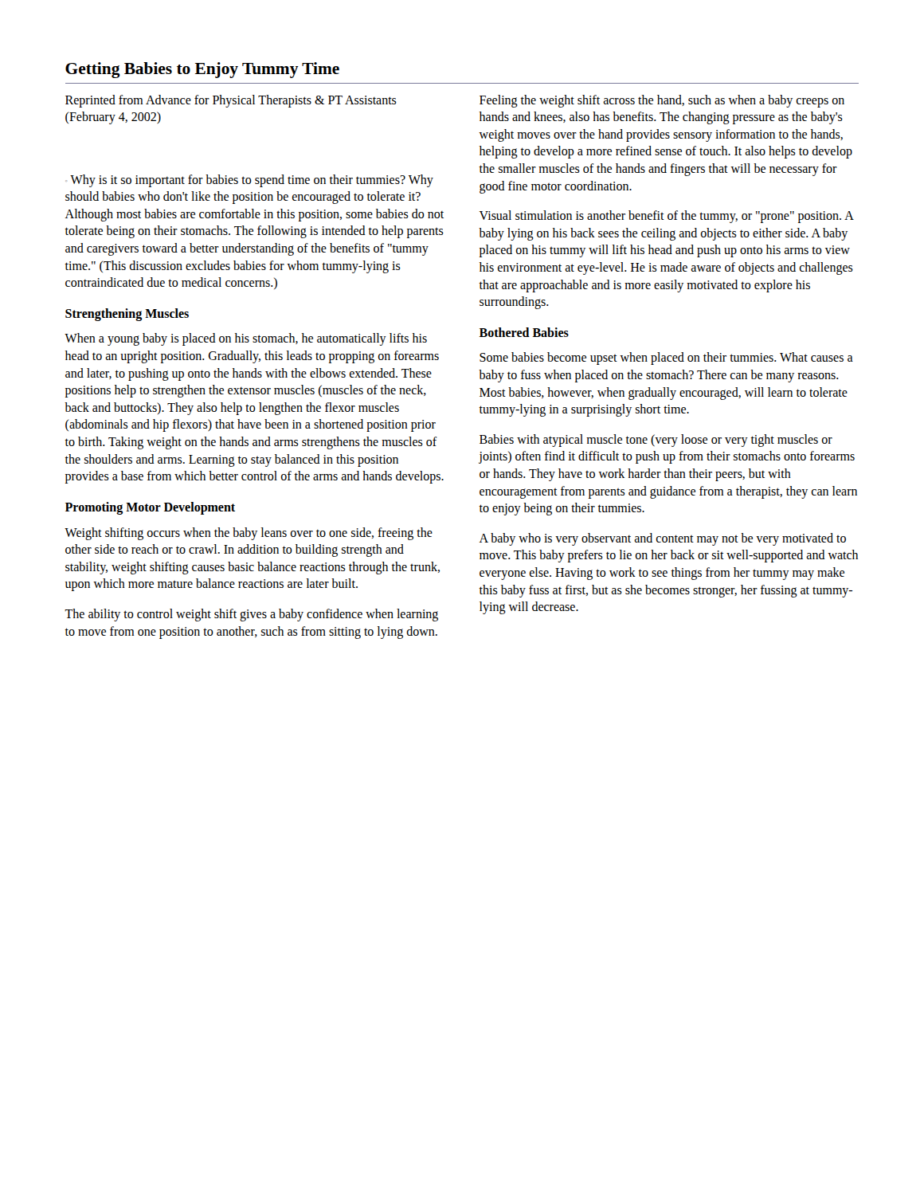Getting Babies to Enjoy Tummy Time
Reprinted from Advance for Physical Therapists & PT Assistants (February 4, 2002)
◦ Why is it so important for babies to spend time on their tummies? Why should babies who don't like the position be encouraged to tolerate it? Although most babies are comfortable in this position, some babies do not tolerate being on their stomachs. The following is intended to help parents and caregivers toward a better understanding of the benefits of "tummy time." (This discussion excludes babies for whom tummy-lying is contraindicated due to medical concerns.)
Strengthening Muscles
When a young baby is placed on his stomach, he automatically lifts his head to an upright position. Gradually, this leads to propping on forearms and later, to pushing up onto the hands with the elbows extended. These positions help to strengthen the extensor muscles (muscles of the neck, back and buttocks). They also help to lengthen the flexor muscles (abdominals and hip flexors) that have been in a shortened position prior to birth. Taking weight on the hands and arms strengthens the muscles of the shoulders and arms. Learning to stay balanced in this position provides a base from which better control of the arms and hands develops.
Promoting Motor Development
Weight shifting occurs when the baby leans over to one side, freeing the other side to reach or to crawl. In addition to building strength and stability, weight shifting causes basic balance reactions through the trunk, upon which more mature balance reactions are later built.
The ability to control weight shift gives a baby confidence when learning to move from one position to another, such as from sitting to lying down. Feeling the weight shift across the hand, such as when a baby creeps on hands and knees, also has benefits. The changing pressure as the baby's weight moves over the hand provides sensory information to the hands, helping to develop a more refined sense of touch. It also helps to develop the smaller muscles of the hands and fingers that will be necessary for good fine motor coordination.
Visual stimulation is another benefit of the tummy, or "prone" position. A baby lying on his back sees the ceiling and objects to either side. A baby placed on his tummy will lift his head and push up onto his arms to view his environment at eye-level. He is made aware of objects and challenges that are approachable and is more easily motivated to explore his surroundings.
Bothered Babies
Some babies become upset when placed on their tummies. What causes a baby to fuss when placed on the stomach? There can be many reasons. Most babies, however, when gradually encouraged, will learn to tolerate tummy-lying in a surprisingly short time.
Babies with atypical muscle tone (very loose or very tight muscles or joints) often find it difficult to push up from their stomachs onto forearms or hands. They have to work harder than their peers, but with encouragement from parents and guidance from a therapist, they can learn to enjoy being on their tummies.
A baby who is very observant and content may not be very motivated to move. This baby prefers to lie on her back or sit well-supported and watch everyone else. Having to work to see things from her tummy may make this baby fuss at first, but as she becomes stronger, her fussing at tummy-lying will decrease.